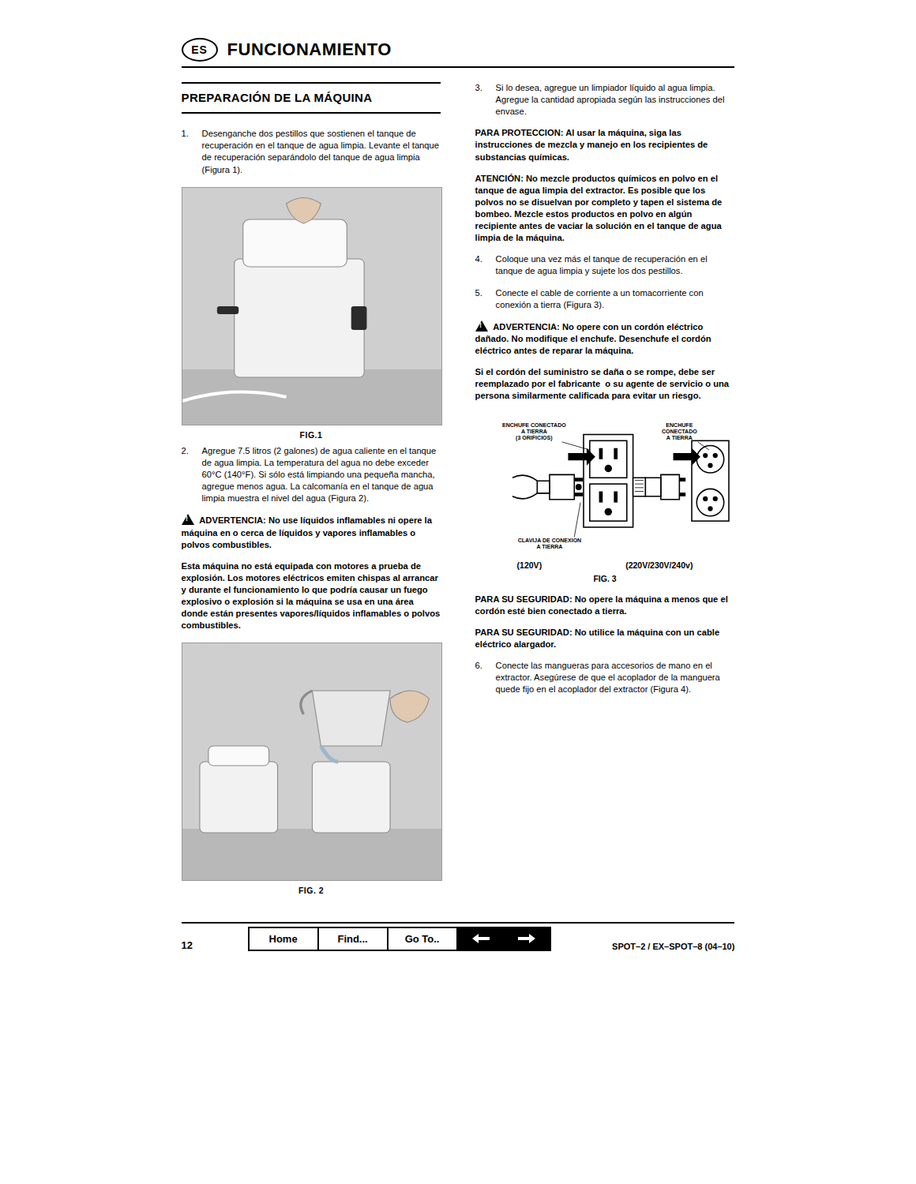ES
FUNCIONAMIENTO
PREPARACIÓN DE LA MÁQUINA
Desenganche dos pestillos que sostienen el tanque de recuperación en el tanque de agua limpia. Levante el tanque de recuperación separándolo del tanque de agua limpia (Figura 1).
FIG.1
Agregue 7.5 litros (2 galones) de agua caliente en el tanque de agua limpia. La temperatura del agua no debe exceder 60°C (140°F). Si sólo está limpiando una pequeña mancha, agregue menos agua. La calcomanía en el tanque de agua limpia muestra el nivel del agua (Figura 2).
ADVERTENCIA: No use líquidos inflamables ni opere la máquina en o cerca de líquidos y vapores inflamables o polvos combustibles.
Esta máquina no está equipada con motores a prueba de explosión. Los motores eléctricos emiten chispas al arrancar y durante el funcionamiento lo que podría causar un fuego explosivo o explosión si la máquina se usa en una área donde están presentes vapores/líquidos inflamables o polvos combustibles.
FIG. 2
Si lo desea, agregue un limpiador líquido al agua limpia. Agregue la cantidad apropiada según las instrucciones del envase.
PARA PROTECCION: Al usar la máquina, siga las instrucciones de mezcla y manejo en los recipientes de substancias químicas.
ATENCIÓN: No mezcle productos químicos en polvo en el tanque de agua limpia del extractor. Es posible que los polvos no se disuelvan por completo y tapen el sistema de bombeo. Mezcle estos productos en polvo en algún recipiente antes de vaciar la solución en el tanque de agua limpia de la máquina.
Coloque una vez más el tanque de recuperación en el tanque de agua limpia y sujete los dos pestillos.
Conecte el cable de corriente a un tomacorriente con conexión a tierra (Figura 3).
ADVERTENCIA: No opere con un cordón eléctrico dañado. No modifique el enchufe. Desenchufe el cordón eléctrico antes de reparar la máquina.
Si el cordón del suministro se daña o se rompe, debe ser reemplazado por el fabricante o su agente de servicio o una persona similarmente calificada para evitar un riesgo.
ENCHUFE CONECTADO A TIERRA (3 ORIFICIOS) ENCHUFE CONECTADO A TIERRA CLAVIJA DE CONEXION A TIERRA
(120V) (220V/230V/240v)
FIG. 3
PARA SU SEGURIDAD: No opere la máquina a menos que el cordón esté bien conectado a tierra.
PARA SU SEGURIDAD: No utilice la máquina con un cable eléctrico alargador.
Conecte las mangueras para accesorios de mano en el extractor. Asegúrese de que el acoplador de la manguera quede fijo en el acoplador del extractor (Figura 4).
12
Home
Find...
Go To..
SPOT–2 / EX–SPOT–8 (04–10)